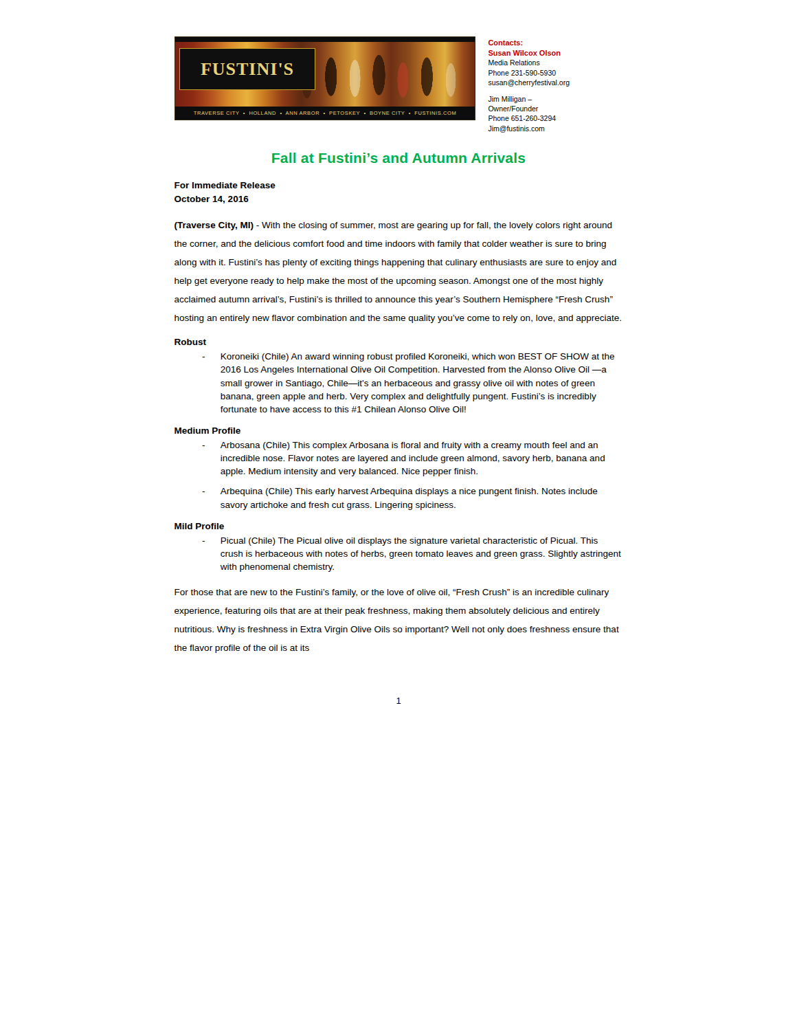FUSTINI'S
TRAVERSE CITY • HOLLAND • ANN ARBOR • PETOSKEY • BOYNE CITY • FUSTINIS.COM
Contacts:
Susan Wilcox Olson
Media Relations
Phone 231-590-5930
susan@cherryfestival.org
Jim Milligan –
Owner/Founder
Phone 651-260-3294
Jim@fustinis.com
Fall at Fustini’s and Autumn Arrivals
For Immediate Release
October 14, 2016
(Traverse City, MI) - With the closing of summer, most are gearing up for fall, the lovely colors right around the corner, and the delicious comfort food and time indoors with family that colder weather is sure to bring along with it. Fustini’s has plenty of exciting things happening that culinary enthusiasts are sure to enjoy and help get everyone ready to help make the most of the upcoming season. Amongst one of the most highly acclaimed autumn arrival’s, Fustini’s is thrilled to announce this year’s Southern Hemisphere “Fresh Crush” hosting an entirely new flavor combination and the same quality you’ve come to rely on, love, and appreciate.
Robust
Koroneiki (Chile) An award winning robust profiled Koroneiki, which won BEST OF SHOW at the 2016 Los Angeles International Olive Oil Competition. Harvested from the Alonso Olive Oil —a small grower in Santiago, Chile—it's an herbaceous and grassy olive oil with notes of green banana, green apple and herb. Very complex and delightfully pungent. Fustini’s is incredibly fortunate to have access to this #1 Chilean Alonso Olive Oil!
Medium Profile
Arbosana (Chile) This complex Arbosana is floral and fruity with a creamy mouth feel and an incredible nose. Flavor notes are layered and include green almond, savory herb, banana and apple. Medium intensity and very balanced. Nice pepper finish.
Arbequina (Chile) This early harvest Arbequina displays a nice pungent finish. Notes include savory artichoke and fresh cut grass. Lingering spiciness.
Mild Profile
Picual (Chile) The Picual olive oil displays the signature varietal characteristic of Picual. This crush is herbaceous with notes of herbs, green tomato leaves and green grass. Slightly astringent with phenomenal chemistry.
For those that are new to the Fustini’s family, or the love of olive oil, “Fresh Crush” is an incredible culinary experience, featuring oils that are at their peak freshness, making them absolutely delicious and entirely nutritious. Why is freshness in Extra Virgin Olive Oils so important? Well not only does freshness ensure that the flavor profile of the oil is at its
1